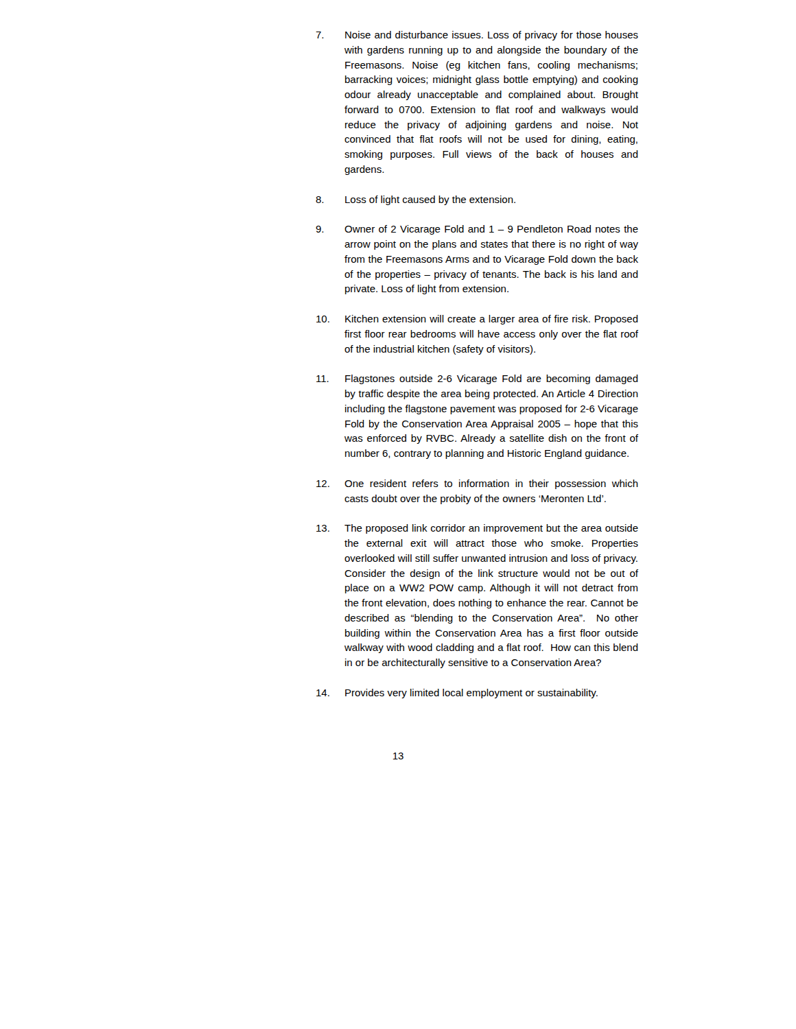7. Noise and disturbance issues. Loss of privacy for those houses with gardens running up to and alongside the boundary of the Freemasons. Noise (eg kitchen fans, cooling mechanisms; barracking voices; midnight glass bottle emptying) and cooking odour already unacceptable and complained about. Brought forward to 0700. Extension to flat roof and walkways would reduce the privacy of adjoining gardens and noise. Not convinced that flat roofs will not be used for dining, eating, smoking purposes. Full views of the back of houses and gardens.
8. Loss of light caused by the extension.
9. Owner of 2 Vicarage Fold and 1 – 9 Pendleton Road notes the arrow point on the plans and states that there is no right of way from the Freemasons Arms and to Vicarage Fold down the back of the properties – privacy of tenants. The back is his land and private. Loss of light from extension.
10. Kitchen extension will create a larger area of fire risk. Proposed first floor rear bedrooms will have access only over the flat roof of the industrial kitchen (safety of visitors).
11. Flagstones outside 2-6 Vicarage Fold are becoming damaged by traffic despite the area being protected. An Article 4 Direction including the flagstone pavement was proposed for 2-6 Vicarage Fold by the Conservation Area Appraisal 2005 – hope that this was enforced by RVBC. Already a satellite dish on the front of number 6, contrary to planning and Historic England guidance.
12. One resident refers to information in their possession which casts doubt over the probity of the owners ‘Meronten Ltd’.
13. The proposed link corridor an improvement but the area outside the external exit will attract those who smoke. Properties overlooked will still suffer unwanted intrusion and loss of privacy. Consider the design of the link structure would not be out of place on a WW2 POW camp. Although it will not detract from the front elevation, does nothing to enhance the rear. Cannot be described as “blending to the Conservation Area”. No other building within the Conservation Area has a first floor outside walkway with wood cladding and a flat roof. How can this blend in or be architecturally sensitive to a Conservation Area?
14. Provides very limited local employment or sustainability.
13